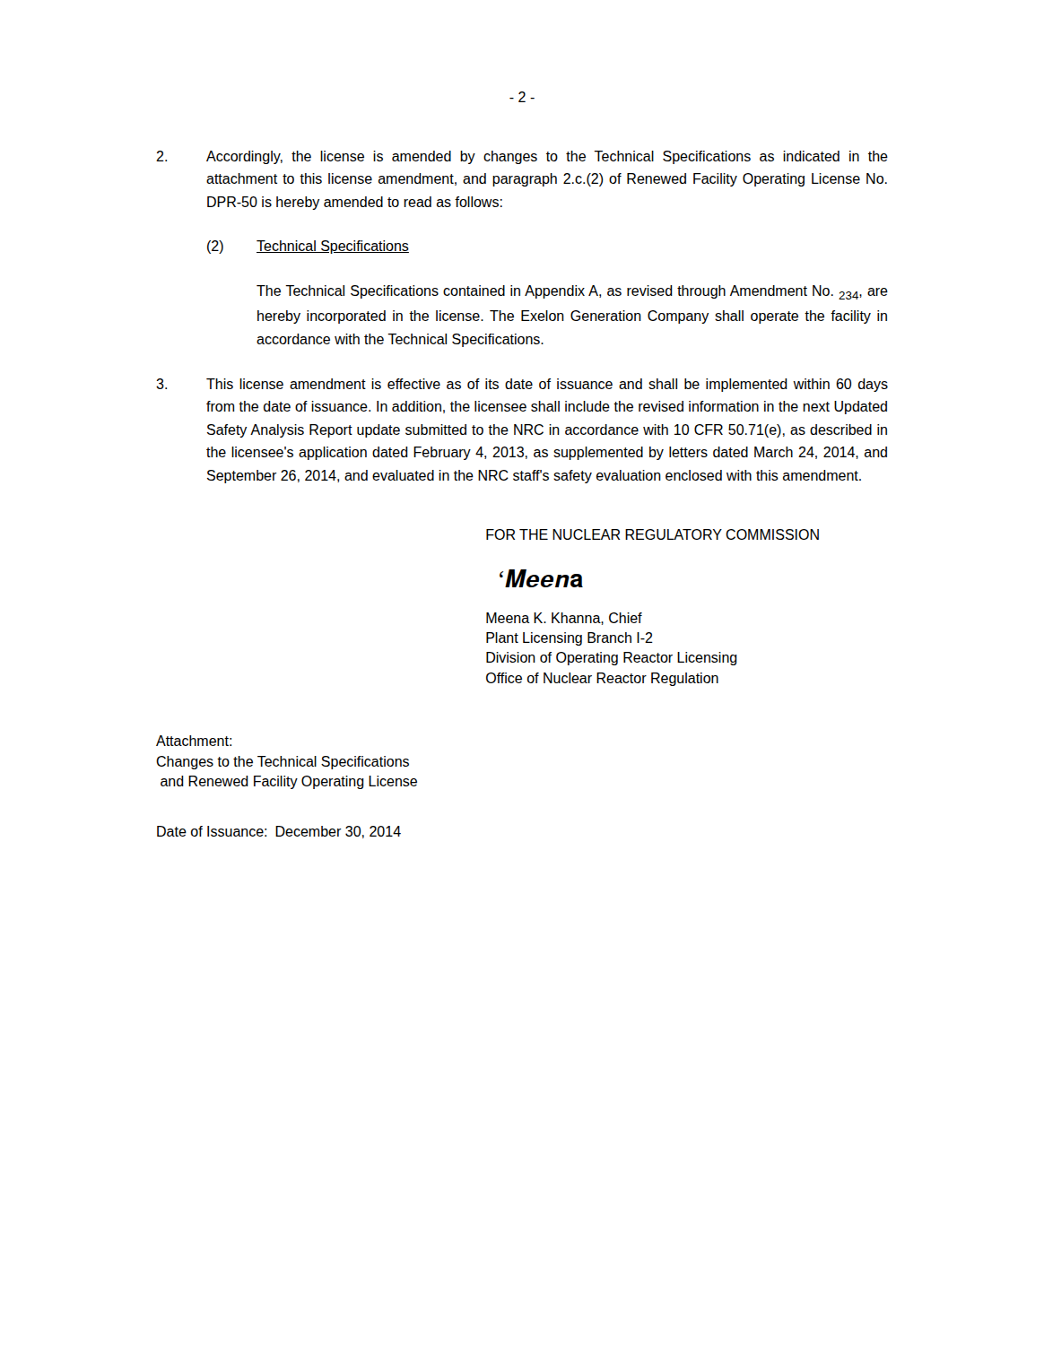- 2 -
2. Accordingly, the license is amended by changes to the Technical Specifications as indicated in the attachment to this license amendment, and paragraph 2.c.(2) of Renewed Facility Operating License No. DPR-50 is hereby amended to read as follows:
(2) Technical Specifications
The Technical Specifications contained in Appendix A, as revised through Amendment No. 234, are hereby incorporated in the license. The Exelon Generation Company shall operate the facility in accordance with the Technical Specifications.
3. This license amendment is effective as of its date of issuance and shall be implemented within 60 days from the date of issuance. In addition, the licensee shall include the revised information in the next Updated Safety Analysis Report update submitted to the NRC in accordance with 10 CFR 50.71(e), as described in the licensee's application dated February 4, 2013, as supplemented by letters dated March 24, 2014, and September 26, 2014, and evaluated in the NRC staff's safety evaluation enclosed with this amendment.
FOR THE NUCLEAR REGULATORY COMMISSION
‘𝑴𝒆𝒆𝒏𝐚
Meena K. Khanna, Chief
Plant Licensing Branch I-2
Division of Operating Reactor Licensing
Office of Nuclear Reactor Regulation
Attachment:
Changes to the Technical Specifications
and Renewed Facility Operating License
Date of Issuance:December 30, 2014